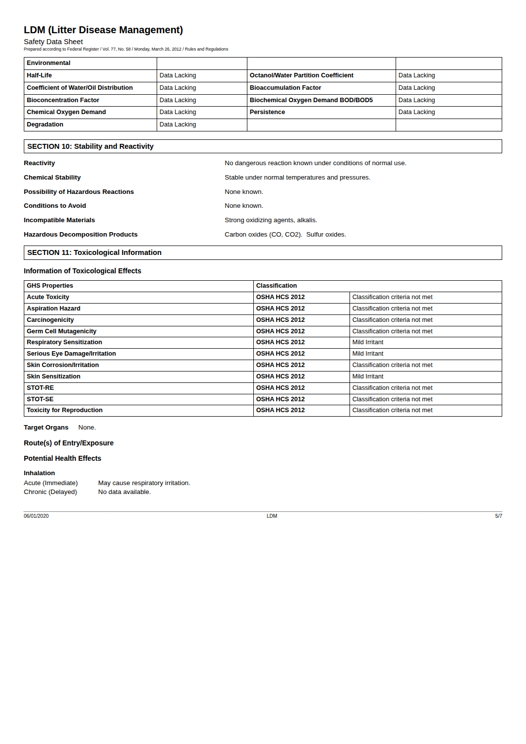LDM (Litter Disease Management)
Safety Data Sheet
Prepared according to Federal Register / Vol. 77, No. 58 / Monday, March 26, 2012 / Rules and Regulations
| Environmental | | | |
| Half-Life | Data Lacking | Octanol/Water Partition Coefficient | Data Lacking |
| Coefficient of Water/Oil Distribution | Data Lacking | Bioaccumulation Factor | Data Lacking |
| Bioconcentration Factor | Data Lacking | Biochemical Oxygen Demand BOD/BOD5 | Data Lacking |
| Chemical Oxygen Demand | Data Lacking | Persistence | Data Lacking |
| Degradation | Data Lacking | | |
SECTION 10: Stability and Reactivity
Reactivity
No dangerous reaction known under conditions of normal use.
Chemical Stability
Stable under normal temperatures and pressures.
Possibility of Hazardous Reactions
None known.
Conditions to Avoid
None known.
Incompatible Materials
Strong oxidizing agents, alkalis.
Hazardous Decomposition Products
Carbon oxides (CO, CO2). Sulfur oxides.
SECTION 11: Toxicological Information
Information of Toxicological Effects
| GHS Properties | Classification |
| --- | --- |
| Acute Toxicity | OSHA HCS 2012 | Classification criteria not met |
| Aspiration Hazard | OSHA HCS 2012 | Classification criteria not met |
| Carcinogenicity | OSHA HCS 2012 | Classification criteria not met |
| Germ Cell Mutagenicity | OSHA HCS 2012 | Classification criteria not met |
| Respiratory Sensitization | OSHA HCS 2012 | Mild Irritant |
| Serious Eye Damage/Irritation | OSHA HCS 2012 | Mild Irritant |
| Skin Corrosion/Irritation | OSHA HCS 2012 | Classification criteria not met |
| Skin Sensitization | OSHA HCS 2012 | Mild Irritant |
| STOT-RE | OSHA HCS 2012 | Classification criteria not met |
| STOT-SE | OSHA HCS 2012 | Classification criteria not met |
| Toxicity for Reproduction | OSHA HCS 2012 | Classification criteria not met |
Target Organs None.
Route(s) of Entry/Exposure
Potential Health Effects
Inhalation
Acute (Immediate)
May cause respiratory irritation.
Chronic (Delayed)
No data available.
06/01/2020 LDM 5/7